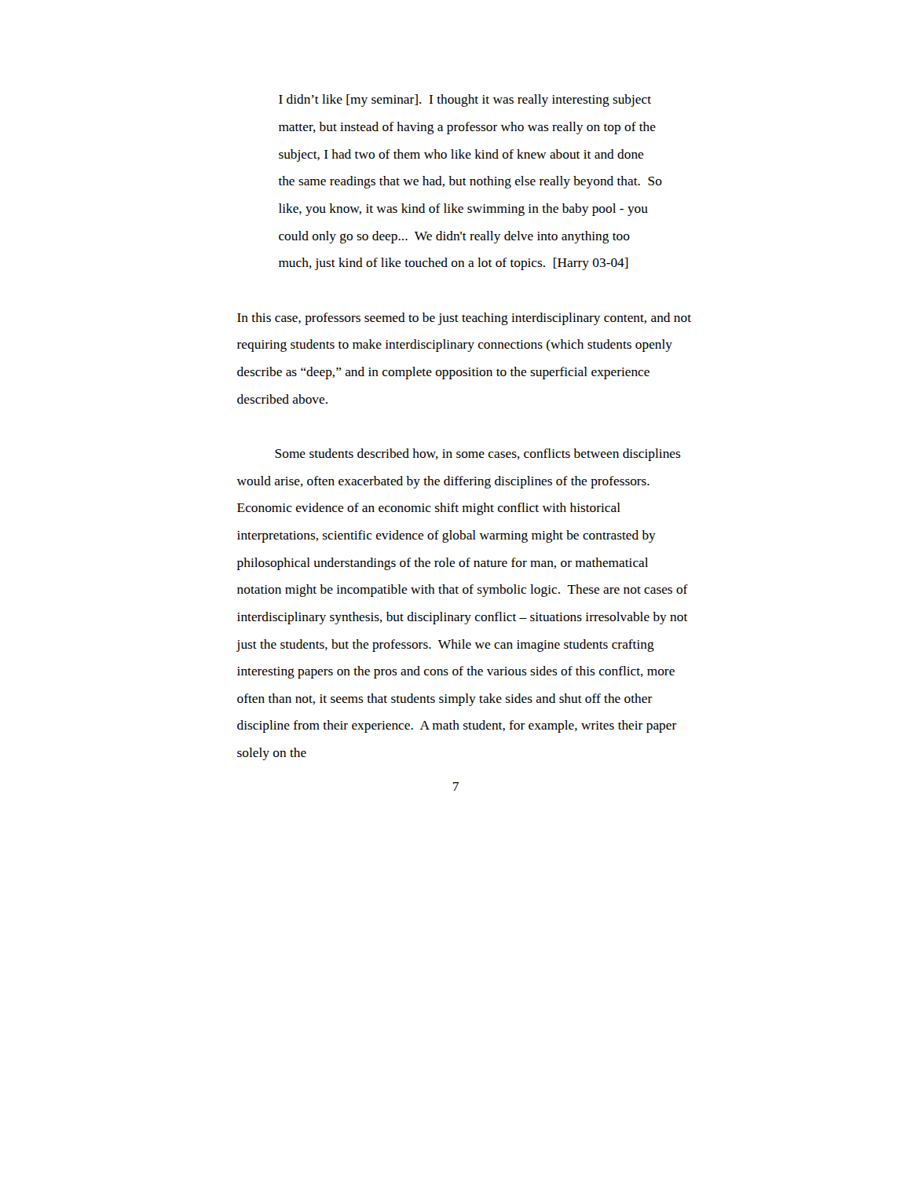I didn’t like [my seminar]. I thought it was really interesting subject matter, but instead of having a professor who was really on top of the subject, I had two of them who like kind of knew about it and done the same readings that we had, but nothing else really beyond that. So like, you know, it was kind of like swimming in the baby pool - you could only go so deep... We didn't really delve into anything too much, just kind of like touched on a lot of topics. [Harry 03-04]
In this case, professors seemed to be just teaching interdisciplinary content, and not requiring students to make interdisciplinary connections (which students openly describe as “deep,” and in complete opposition to the superficial experience described above.
Some students described how, in some cases, conflicts between disciplines would arise, often exacerbated by the differing disciplines of the professors. Economic evidence of an economic shift might conflict with historical interpretations, scientific evidence of global warming might be contrasted by philosophical understandings of the role of nature for man, or mathematical notation might be incompatible with that of symbolic logic. These are not cases of interdisciplinary synthesis, but disciplinary conflict – situations irresolvable by not just the students, but the professors. While we can imagine students crafting interesting papers on the pros and cons of the various sides of this conflict, more often than not, it seems that students simply take sides and shut off the other discipline from their experience. A math student, for example, writes their paper solely on the
7